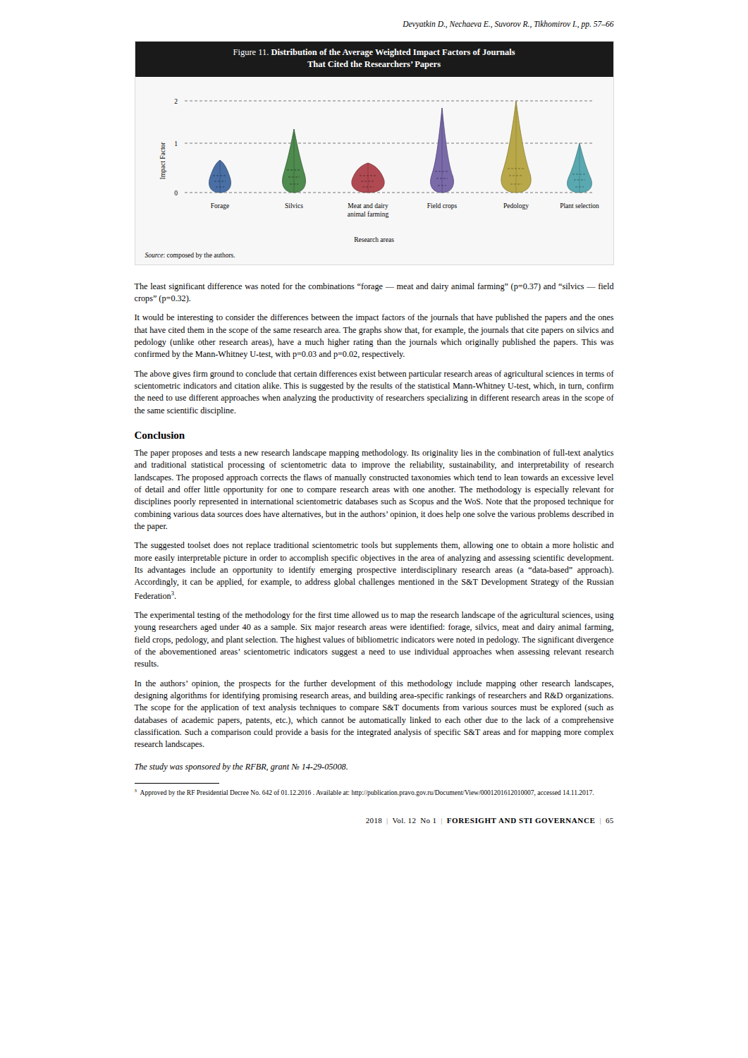Devyatkin D., Nechaeva E., Suvorov R., Tikhomirov I., pp. 57–66
Figure 11. Distribution of the Average Weighted Impact Factors of Journals
That Cited the Researchers’ Papers
Impact Factor
2 1 0 Forage Silvics Meat and dairy animal farming Field crops Pedology Plant selection
Research areas
Source: composed by the authors.
The least significant difference was noted for the combinations “forage — meat and dairy animal farming” (p=0.37) and “silvics — field crops” (p=0.32).
It would be interesting to consider the differences between the impact factors of the journals that have published the papers and the ones that have cited them in the scope of the same research area. The graphs show that, for example, the journals that cite papers on silvics and pedology (unlike other research areas), have a much higher rating than the journals which originally published the papers. This was confirmed by the Mann-Whitney U-test, with p=0.03 and p=0.02, respectively.
The above gives firm ground to conclude that certain differences exist between particular research areas of agricultural sciences in terms of scientometric indicators and citation alike. This is suggested by the results of the statistical Mann-Whitney U-test, which, in turn, confirm the need to use different approaches when analyzing the productivity of researchers specializing in different research areas in the scope of the same scientific discipline.
Conclusion
The paper proposes and tests a new research landscape mapping methodology. Its originality lies in the combination of full-text analytics and traditional statistical processing of scientometric data to improve the reliability, sustainability, and interpretability of research landscapes. The proposed approach corrects the flaws of manually constructed taxonomies which tend to lean towards an excessive level of detail and offer little opportunity for one to compare research areas with one another. The methodology is especially relevant for disciplines poorly represented in international scientometric databases such as Scopus and the WoS. Note that the proposed technique for combining various data sources does have alternatives, but in the authors’ opinion, it does help one solve the various problems described in the paper.
The suggested toolset does not replace traditional scientometric tools but supplements them, allowing one to obtain a more holistic and more easily interpretable picture in order to accomplish specific objectives in the area of analyzing and assessing scientific development. Its advantages include an opportunity to identify emerging prospective interdisciplinary research areas (a “data-based” approach). Accordingly, it can be applied, for example, to address global challenges mentioned in the S&T Development Strategy of the Russian Federation3.
The experimental testing of the methodology for the first time allowed us to map the research landscape of the agricultural sciences, using young researchers aged under 40 as a sample. Six major research areas were identified: forage, silvics, meat and dairy animal farming, field crops, pedology, and plant selection. The highest values of bibliometric indicators were noted in pedology. The significant divergence of the abovementioned areas’ scientometric indicators suggest a need to use individual approaches when assessing relevant research results.
In the authors’ opinion, the prospects for the further development of this methodology include mapping other research landscapes, designing algorithms for identifying promising research areas, and building area-specific rankings of researchers and R&D organizations. The scope for the application of text analysis techniques to compare S&T documents from various sources must be explored (such as databases of academic papers, patents, etc.), which cannot be automatically linked to each other due to the lack of a comprehensive classification. Such a comparison could provide a basis for the integrated analysis of specific S&T areas and for mapping more complex research landscapes.
The study was sponsored by the RFBR, grant № 14-29-05008.
3 Approved by the RF Presidential Decree No. 642 of 01.12.2016 . Available at: http://publication.pravo.gov.ru/Document/View/0001201612010007, accessed 14.11.2017.
2018|Vol. 12 No 1|FORESIGHT AND STI GOVERNANCE|65